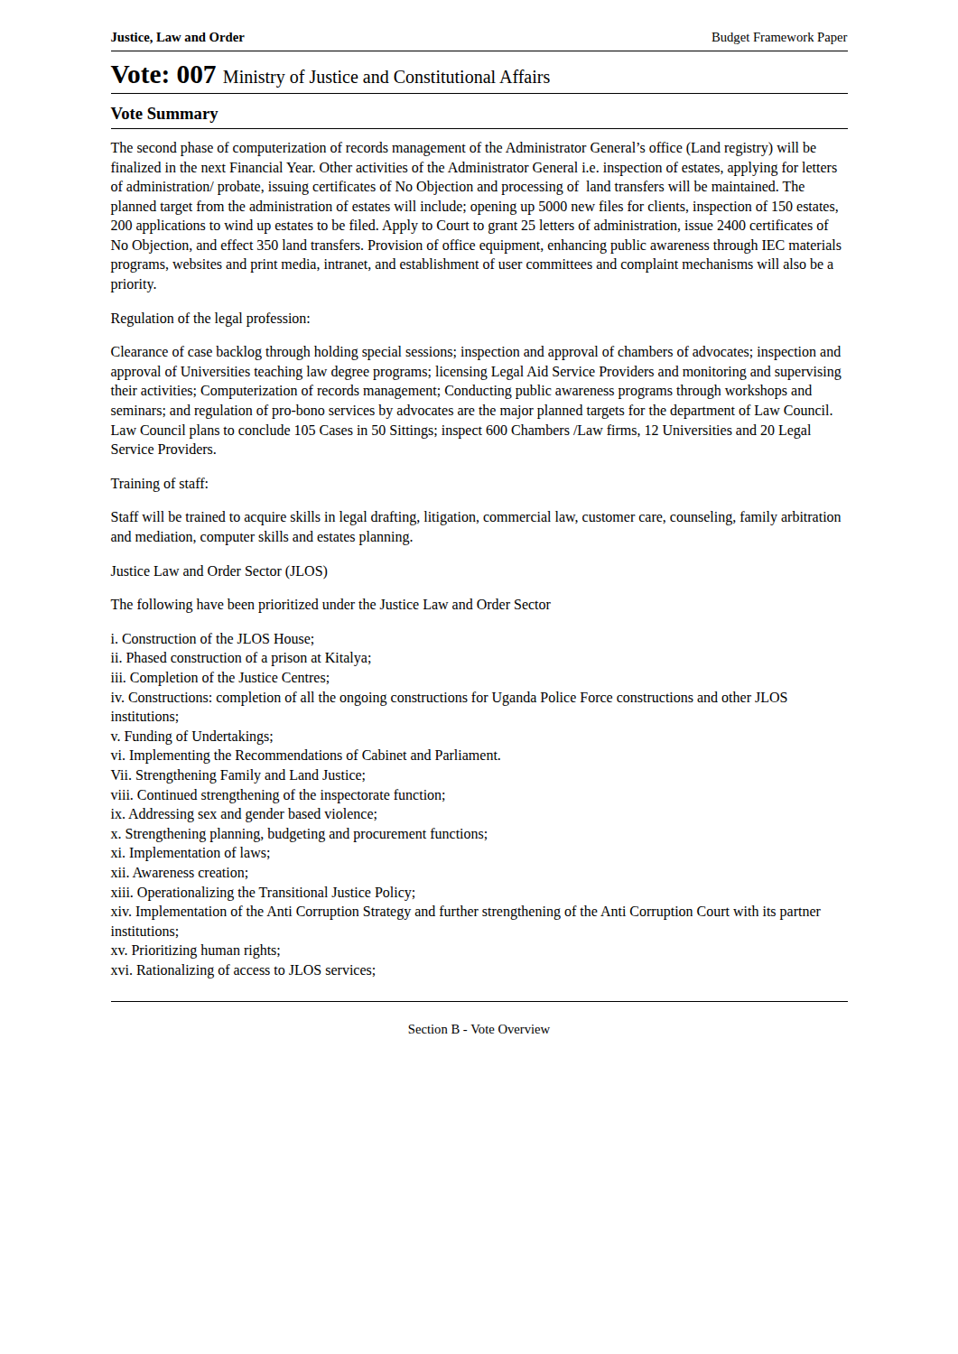Justice, Law and Order Budget Framework Paper
Vote: 007 Ministry of Justice and Constitutional Affairs
Vote Summary
The second phase of computerization of records management of the Administrator General’s office (Land registry) will be finalized in the next Financial Year. Other activities of the Administrator General i.e. inspection of estates, applying for letters of administration/ probate, issuing certificates of No Objection and processing of land transfers will be maintained. The planned target from the administration of estates will include; opening up 5000 new files for clients, inspection of 150 estates, 200 applications to wind up estates to be filed. Apply to Court to grant 25 letters of administration, issue 2400 certificates of No Objection, and effect 350 land transfers. Provision of office equipment, enhancing public awareness through IEC materials programs, websites and print media, intranet, and establishment of user committees and complaint mechanisms will also be a priority.
Regulation of the legal profession:
Clearance of case backlog through holding special sessions; inspection and approval of chambers of advocates; inspection and approval of Universities teaching law degree programs; licensing Legal Aid Service Providers and monitoring and supervising their activities; Computerization of records management; Conducting public awareness programs through workshops and seminars; and regulation of pro-bono services by advocates are the major planned targets for the department of Law Council. Law Council plans to conclude 105 Cases in 50 Sittings; inspect 600 Chambers /Law firms, 12 Universities and 20 Legal Service Providers.
Training of staff:
Staff will be trained to acquire skills in legal drafting, litigation, commercial law, customer care, counseling, family arbitration and mediation, computer skills and estates planning.
Justice Law and Order Sector (JLOS)
The following have been prioritized under the Justice Law and Order Sector
i. Construction of the JLOS House;
ii. Phased construction of a prison at Kitalya;
iii. Completion of the Justice Centres;
iv. Constructions: completion of all the ongoing constructions for Uganda Police Force constructions and other JLOS institutions;
v. Funding of Undertakings;
vi. Implementing the Recommendations of Cabinet and Parliament.
Vii. Strengthening Family and Land Justice;
viii. Continued strengthening of the inspectorate function;
ix. Addressing sex and gender based violence;
x. Strengthening planning, budgeting and procurement functions;
xi. Implementation of laws;
xii. Awareness creation;
xiii. Operationalizing the Transitional Justice Policy;
xiv. Implementation of the Anti Corruption Strategy and further strengthening of the Anti Corruption Court with its partner institutions;
xv. Prioritizing human rights;
xvi. Rationalizing of access to JLOS services;
Section B - Vote Overview